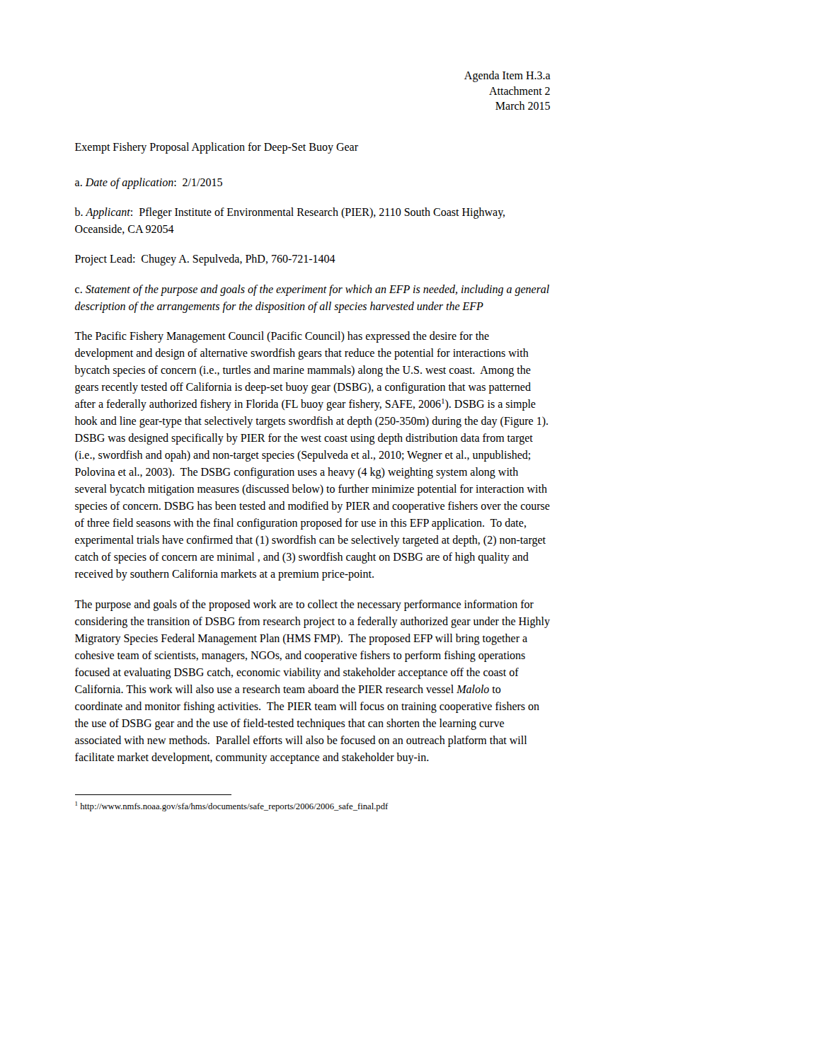Agenda Item H.3.a
Attachment 2
March 2015
Exempt Fishery Proposal Application for Deep-Set Buoy Gear
a. Date of application: 2/1/2015
b. Applicant: Pfleger Institute of Environmental Research (PIER), 2110 South Coast Highway, Oceanside, CA 92054
Project Lead: Chugey A. Sepulveda, PhD, 760-721-1404
c. Statement of the purpose and goals of the experiment for which an EFP is needed, including a general description of the arrangements for the disposition of all species harvested under the EFP
The Pacific Fishery Management Council (Pacific Council) has expressed the desire for the development and design of alternative swordfish gears that reduce the potential for interactions with bycatch species of concern (i.e., turtles and marine mammals) along the U.S. west coast. Among the gears recently tested off California is deep-set buoy gear (DSBG), a configuration that was patterned after a federally authorized fishery in Florida (FL buoy gear fishery, SAFE, 20061). DSBG is a simple hook and line gear-type that selectively targets swordfish at depth (250-350m) during the day (Figure 1). DSBG was designed specifically by PIER for the west coast using depth distribution data from target (i.e., swordfish and opah) and non-target species (Sepulveda et al., 2010; Wegner et al., unpublished; Polovina et al., 2003). The DSBG configuration uses a heavy (4 kg) weighting system along with several bycatch mitigation measures (discussed below) to further minimize potential for interaction with species of concern. DSBG has been tested and modified by PIER and cooperative fishers over the course of three field seasons with the final configuration proposed for use in this EFP application. To date, experimental trials have confirmed that (1) swordfish can be selectively targeted at depth, (2) non-target catch of species of concern are minimal , and (3) swordfish caught on DSBG are of high quality and received by southern California markets at a premium price-point.
The purpose and goals of the proposed work are to collect the necessary performance information for considering the transition of DSBG from research project to a federally authorized gear under the Highly Migratory Species Federal Management Plan (HMS FMP). The proposed EFP will bring together a cohesive team of scientists, managers, NGOs, and cooperative fishers to perform fishing operations focused at evaluating DSBG catch, economic viability and stakeholder acceptance off the coast of California. This work will also use a research team aboard the PIER research vessel Malolo to coordinate and monitor fishing activities. The PIER team will focus on training cooperative fishers on the use of DSBG gear and the use of field-tested techniques that can shorten the learning curve associated with new methods. Parallel efforts will also be focused on an outreach platform that will facilitate market development, community acceptance and stakeholder buy-in.
1 http://www.nmfs.noaa.gov/sfa/hms/documents/safe_reports/2006/2006_safe_final.pdf